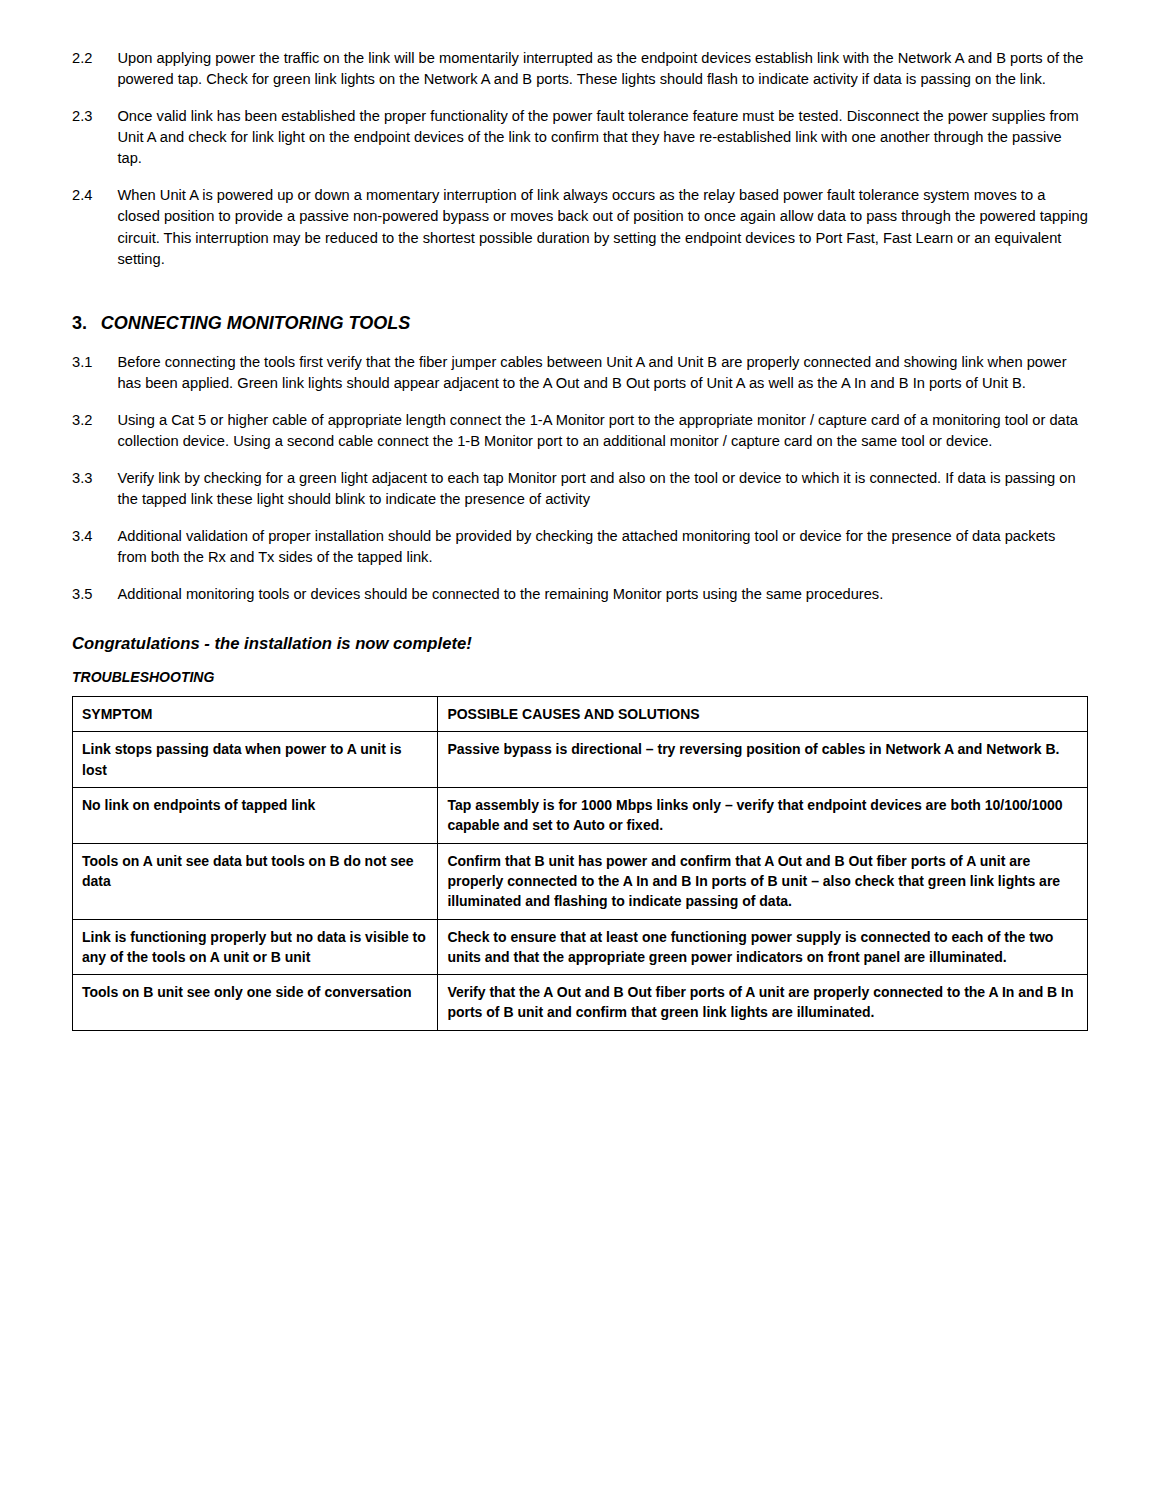2.2 Upon applying power the traffic on the link will be momentarily interrupted as the endpoint devices establish link with the Network A and B ports of the powered tap. Check for green link lights on the Network A and B ports. These lights should flash to indicate activity if data is passing on the link.
2.3 Once valid link has been established the proper functionality of the power fault tolerance feature must be tested. Disconnect the power supplies from Unit A and check for link light on the endpoint devices of the link to confirm that they have re-established link with one another through the passive tap.
2.4 When Unit A is powered up or down a momentary interruption of link always occurs as the relay based power fault tolerance system moves to a closed position to provide a passive non-powered bypass or moves back out of position to once again allow data to pass through the powered tapping circuit. This interruption may be reduced to the shortest possible duration by setting the endpoint devices to Port Fast, Fast Learn or an equivalent setting.
3. CONNECTING MONITORING TOOLS
3.1 Before connecting the tools first verify that the fiber jumper cables between Unit A and Unit B are properly connected and showing link when power has been applied. Green link lights should appear adjacent to the A Out and B Out ports of Unit A as well as the A In and B In ports of Unit B.
3.2 Using a Cat 5 or higher cable of appropriate length connect the 1-A Monitor port to the appropriate monitor / capture card of a monitoring tool or data collection device. Using a second cable connect the 1-B Monitor port to an additional monitor / capture card on the same tool or device.
3.3 Verify link by checking for a green light adjacent to each tap Monitor port and also on the tool or device to which it is connected. If data is passing on the tapped link these light should blink to indicate the presence of activity
3.4 Additional validation of proper installation should be provided by checking the attached monitoring tool or device for the presence of data packets from both the Rx and Tx sides of the tapped link.
3.5 Additional monitoring tools or devices should be connected to the remaining Monitor ports using the same procedures.
Congratulations - the installation is now complete!
TROUBLESHOOTING
| SYMPTOM | POSSIBLE CAUSES AND SOLUTIONS |
| --- | --- |
| Link stops passing data when power to A unit is lost | Passive bypass is directional – try reversing position of cables in Network A and Network B. |
| No link on endpoints of tapped link | Tap assembly is for 1000 Mbps links only – verify that endpoint devices are both 10/100/1000 capable and set to Auto or fixed. |
| Tools on A unit see data but tools on B do not see data | Confirm that B unit has power and confirm that A Out and B Out fiber ports of A unit are properly connected to the A In and B In ports of B unit – also check that green link lights are illuminated and flashing to indicate passing of data. |
| Link is functioning properly but no data is visible to any of the tools on A unit or B unit | Check to ensure that at least one functioning power supply is connected to each of the two units and that the appropriate green power indicators on front panel are illuminated. |
| Tools on B unit see only one side of conversation | Verify that the A Out and B Out fiber ports of A unit are properly connected to the A In and B In ports of B unit and confirm that green link lights are illuminated. |